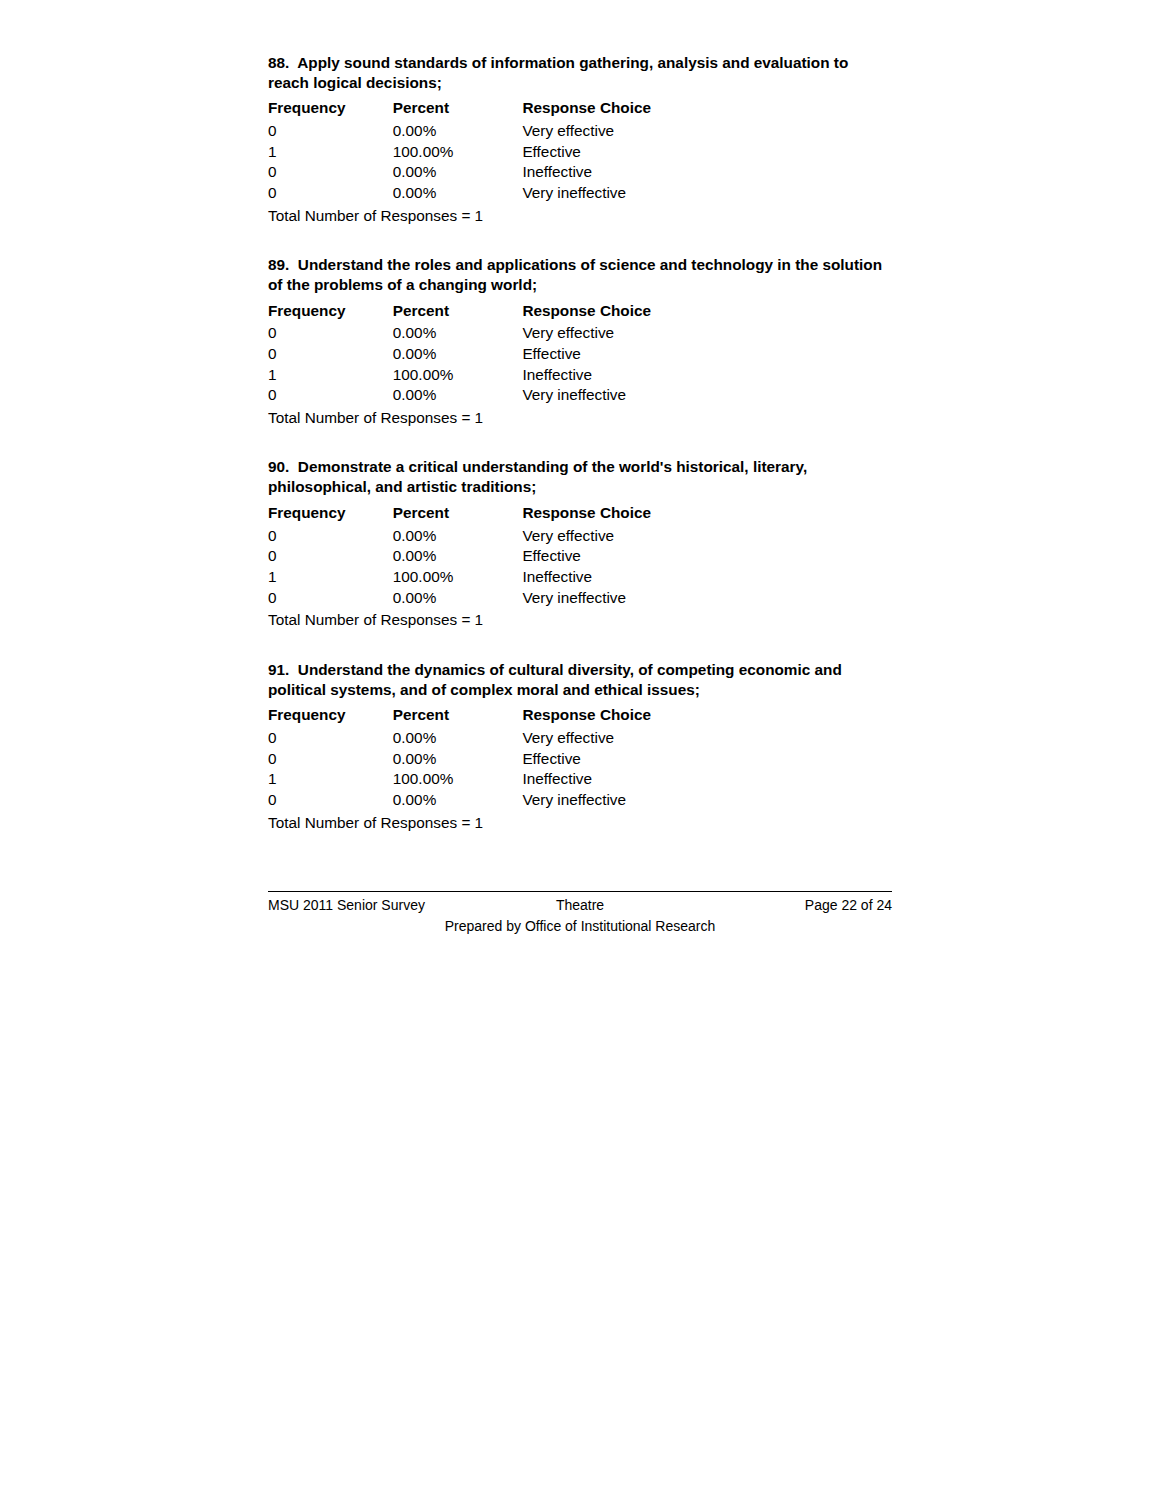88. Apply sound standards of information gathering, analysis and evaluation to reach logical decisions;
| Frequency | Percent | Response Choice |
| --- | --- | --- |
| 0 | 0.00% | Very effective |
| 1 | 100.00% | Effective |
| 0 | 0.00% | Ineffective |
| 0 | 0.00% | Very ineffective |
Total Number of Responses = 1
89. Understand the roles and applications of science and technology in the solution of the problems of a changing world;
| Frequency | Percent | Response Choice |
| --- | --- | --- |
| 0 | 0.00% | Very effective |
| 0 | 0.00% | Effective |
| 1 | 100.00% | Ineffective |
| 0 | 0.00% | Very ineffective |
Total Number of Responses = 1
90. Demonstrate a critical understanding of the world's historical, literary, philosophical, and artistic traditions;
| Frequency | Percent | Response Choice |
| --- | --- | --- |
| 0 | 0.00% | Very effective |
| 0 | 0.00% | Effective |
| 1 | 100.00% | Ineffective |
| 0 | 0.00% | Very ineffective |
Total Number of Responses = 1
91. Understand the dynamics of cultural diversity, of competing economic and political systems, and of complex moral and ethical issues;
| Frequency | Percent | Response Choice |
| --- | --- | --- |
| 0 | 0.00% | Very effective |
| 0 | 0.00% | Effective |
| 1 | 100.00% | Ineffective |
| 0 | 0.00% | Very ineffective |
Total Number of Responses = 1
MSU 2011 Senior Survey
Theatre
Page 22 of 24
Prepared by Office of Institutional Research